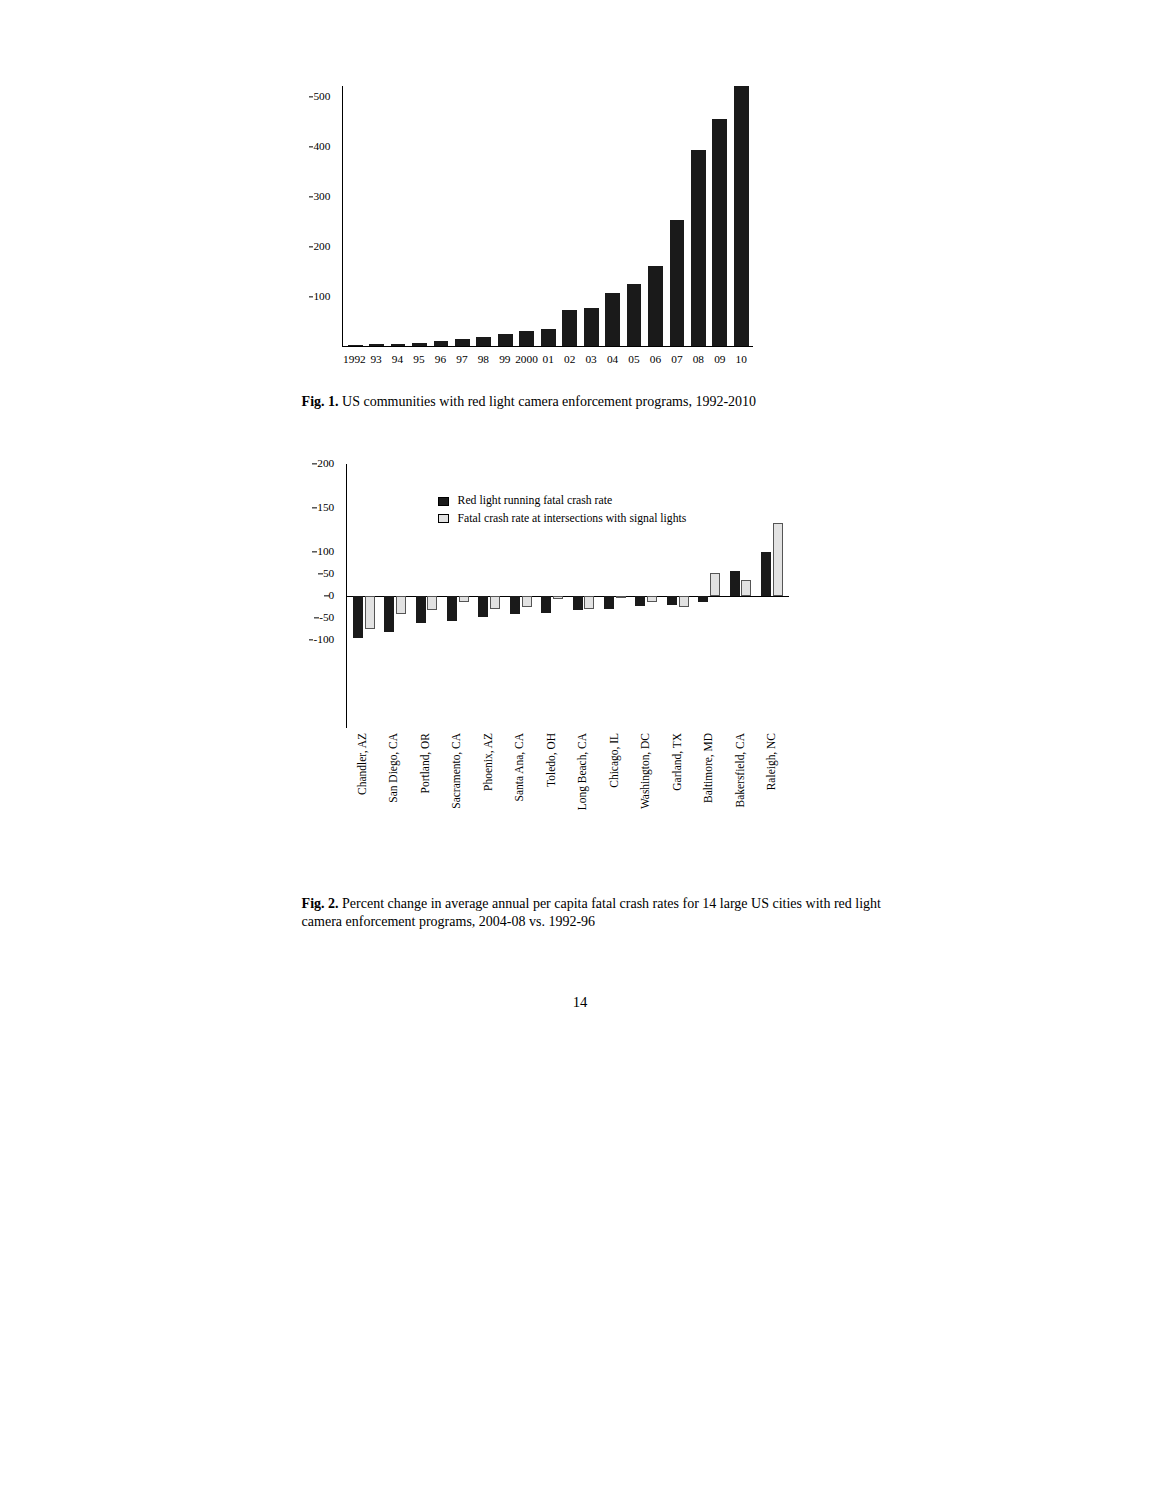500 400 300 200 100
1992 93 94 95 96 97 98 99 2000 01 02 03 04 05 06 07 08 09 10
Fig. 1. US communities with red light camera enforcement programs, 1992-2010
200 150 100 50 0 -50 -100
Red light running fatal crash rate
Fatal crash rate at intersections with signal lights
Chandler, AZ
San Diego, CA
Portland, OR
Sacramento, CA
Phoenix, AZ
Santa Ana, CA
Toledo, OH
Long Beach, CA
Chicago, IL
Washington, DC
Garland, TX
Baltimore, MD
Bakersfield, CA
Raleigh, NC
Fig. 2. Percent change in average annual per capita fatal crash rates for 14 large US cities with red light camera enforcement programs, 2004-08 vs. 1992-96
14